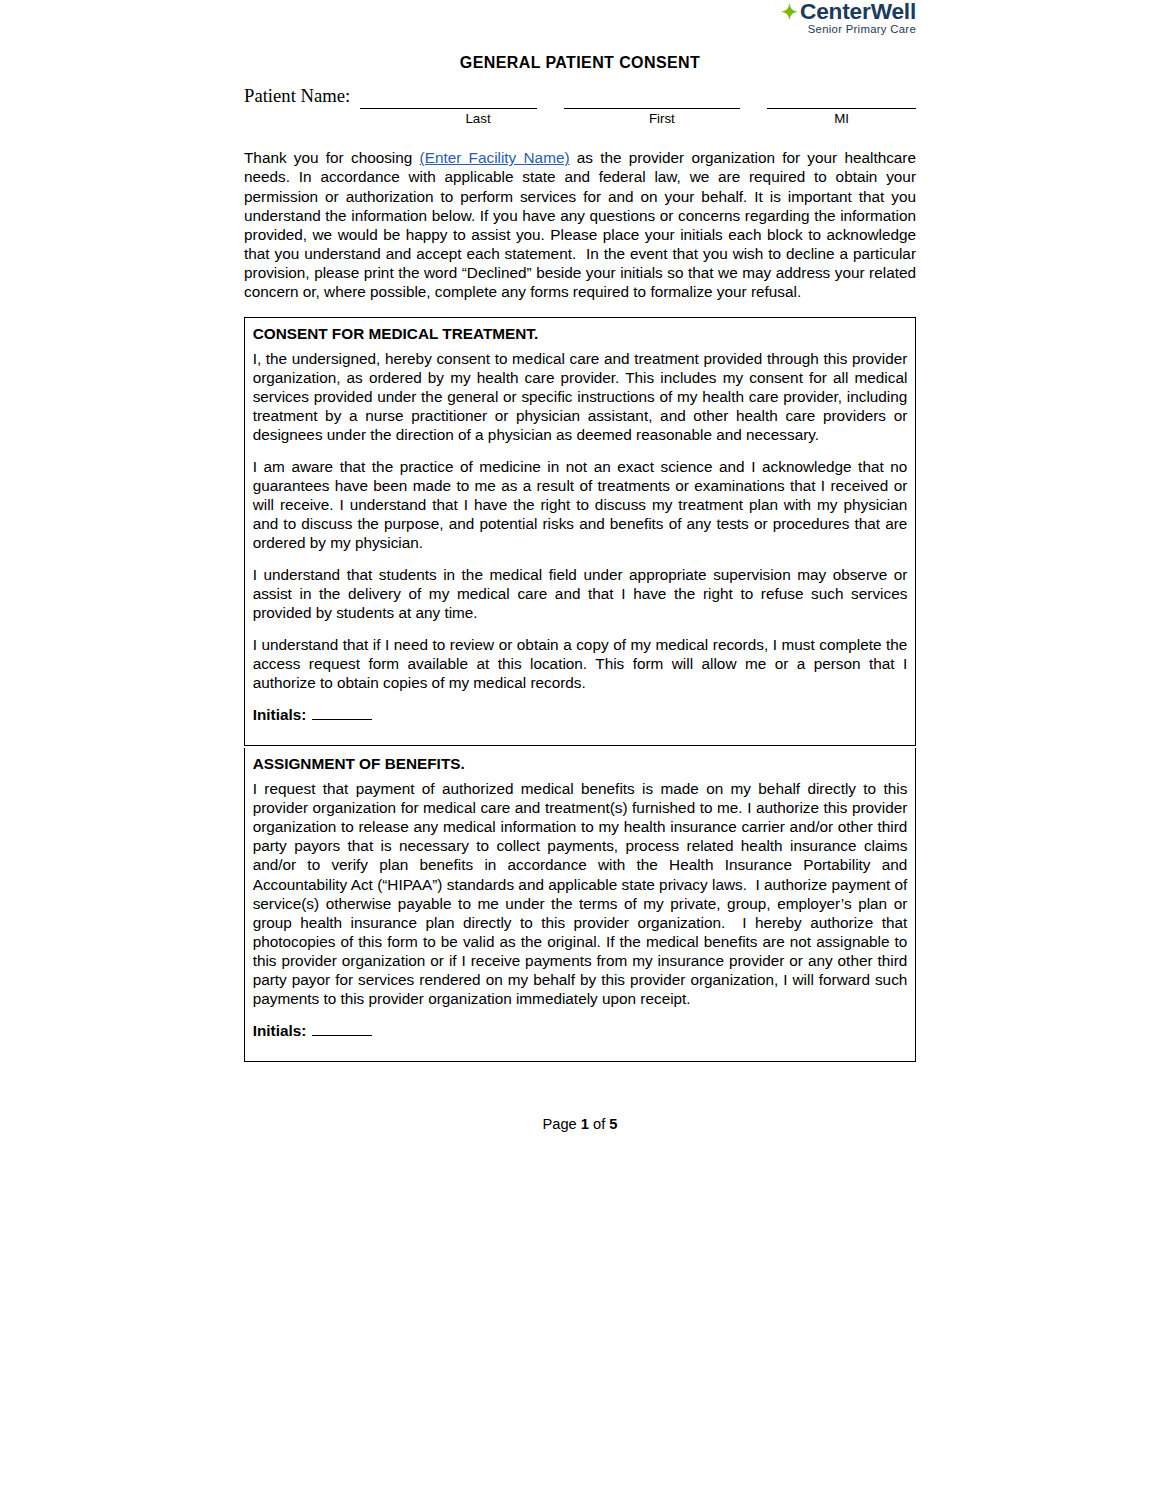✦CenterWell
Senior Primary Care
GENERAL PATIENT CONSENT
Patient Name:
Last
First
MI
Thank you for choosing (Enter Facility Name) as the provider organization for your healthcare needs. In accordance with applicable state and federal law, we are required to obtain your permission or authorization to perform services for and on your behalf. It is important that you understand the information below. If you have any questions or concerns regarding the information provided, we would be happy to assist you. Please place your initials each block to acknowledge that you understand and accept each statement. In the event that you wish to decline a particular provision, please print the word “Declined” beside your initials so that we may address your related concern or, where possible, complete any forms required to formalize your refusal.
CONSENT FOR MEDICAL TREATMENT.
I, the undersigned, hereby consent to medical care and treatment provided through this provider organization, as ordered by my health care provider. This includes my consent for all medical services provided under the general or specific instructions of my health care provider, including treatment by a nurse practitioner or physician assistant, and other health care providers or designees under the direction of a physician as deemed reasonable and necessary.
I am aware that the practice of medicine in not an exact science and I acknowledge that no guarantees have been made to me as a result of treatments or examinations that I received or will receive. I understand that I have the right to discuss my treatment plan with my physician and to discuss the purpose, and potential risks and benefits of any tests or procedures that are ordered by my physician.
I understand that students in the medical field under appropriate supervision may observe or assist in the delivery of my medical care and that I have the right to refuse such services provided by students at any time.
I understand that if I need to review or obtain a copy of my medical records, I must complete the access request form available at this location. This form will allow me or a person that I authorize to obtain copies of my medical records.
Initials:
ASSIGNMENT OF BENEFITS.
I request that payment of authorized medical benefits is made on my behalf directly to this provider organization for medical care and treatment(s) furnished to me. I authorize this provider organization to release any medical information to my health insurance carrier and/or other third party payors that is necessary to collect payments, process related health insurance claims and/or to verify plan benefits in accordance with the Health Insurance Portability and Accountability Act (“HIPAA”) standards and applicable state privacy laws. I authorize payment of service(s) otherwise payable to me under the terms of my private, group, employer’s plan or group health insurance plan directly to this provider organization. I hereby authorize that photocopies of this form to be valid as the original. If the medical benefits are not assignable to this provider organization or if I receive payments from my insurance provider or any other third party payor for services rendered on my behalf by this provider organization, I will forward such payments to this provider organization immediately upon receipt.
Initials:
Page 1 of 5